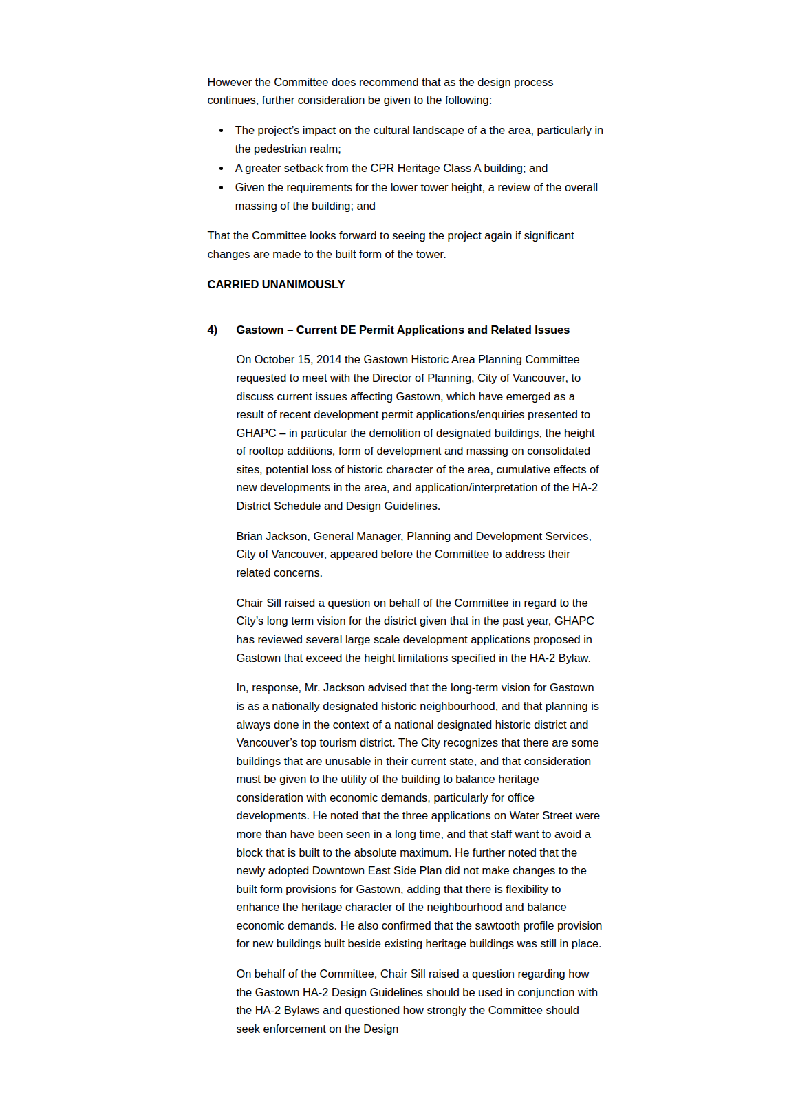However the Committee does recommend that as the design process continues, further consideration be given to the following:
The project’s impact on the cultural landscape of a the area, particularly in the pedestrian realm;
A greater setback from the CPR Heritage Class A building; and
Given the requirements for the lower tower height, a review of the overall massing of the building; and
That the Committee looks forward to seeing the project again if significant changes are made to the built form of the tower.
CARRIED UNANIMOUSLY
4) Gastown – Current DE Permit Applications and Related Issues
On October 15, 2014 the Gastown Historic Area Planning Committee requested to meet with the Director of Planning, City of Vancouver, to discuss current issues affecting Gastown, which have emerged as a result of recent development permit applications/enquiries presented to GHAPC – in particular the demolition of designated buildings, the height of rooftop additions, form of development and massing on consolidated sites, potential loss of historic character of the area, cumulative effects of new developments in the area, and application/interpretation of the HA-2 District Schedule and Design Guidelines.
Brian Jackson, General Manager, Planning and Development Services, City of Vancouver, appeared before the Committee to address their related concerns.
Chair Sill raised a question on behalf of the Committee in regard to the City’s long term vision for the district given that in the past year, GHAPC has reviewed several large scale development applications proposed in Gastown that exceed the height limitations specified in the HA-2 Bylaw.
In, response, Mr. Jackson advised that the long-term vision for Gastown is as a nationally designated historic neighbourhood, and that planning is always done in the context of a national designated historic district and Vancouver’s top tourism district. The City recognizes that there are some buildings that are unusable in their current state, and that consideration must be given to the utility of the building to balance heritage consideration with economic demands, particularly for office developments. He noted that the three applications on Water Street were more than have been seen in a long time, and that staff want to avoid a block that is built to the absolute maximum. He further noted that the newly adopted Downtown East Side Plan did not make changes to the built form provisions for Gastown, adding that there is flexibility to enhance the heritage character of the neighbourhood and balance economic demands. He also confirmed that the sawtooth profile provision for new buildings built beside existing heritage buildings was still in place.
On behalf of the Committee, Chair Sill raised a question regarding how the Gastown HA-2 Design Guidelines should be used in conjunction with the HA-2 Bylaws and questioned how strongly the Committee should seek enforcement on the Design